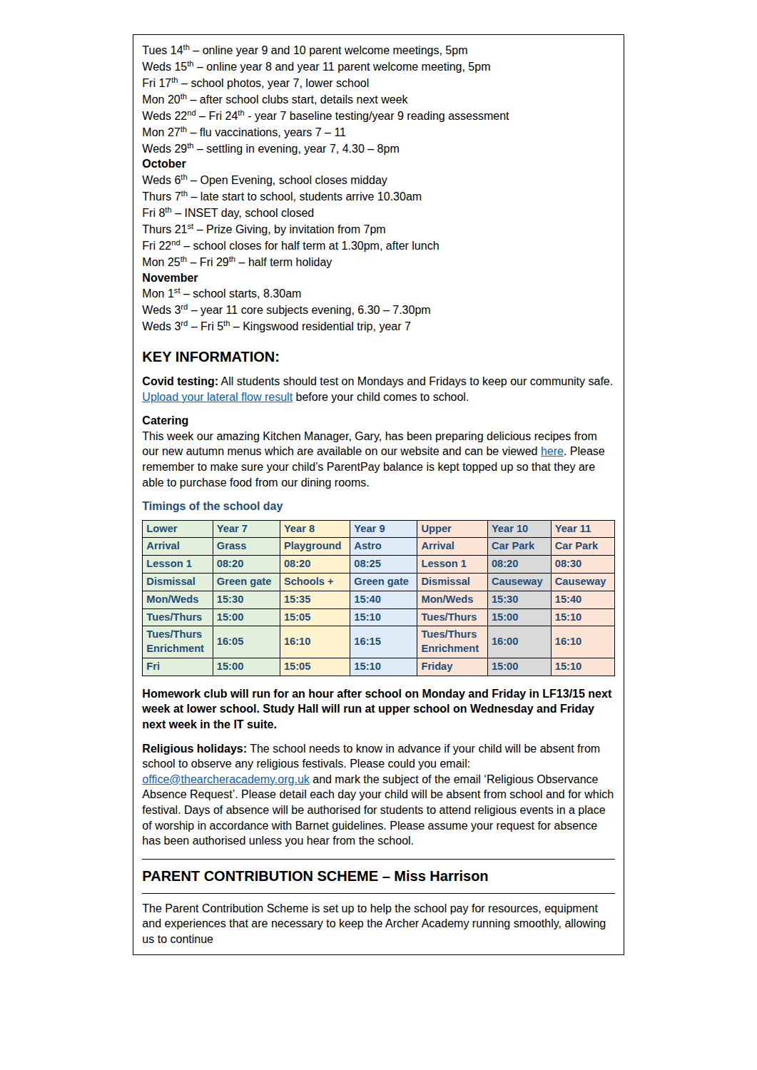Tues 14th – online year 9 and 10 parent welcome meetings, 5pm
Weds 15th – online year 8 and year 11 parent welcome meeting, 5pm
Fri 17th – school photos, year 7, lower school
Mon 20th – after school clubs start, details next week
Weds 22nd – Fri 24th - year 7 baseline testing/year 9 reading assessment
Mon 27th – flu vaccinations, years 7 – 11
Weds 29th – settling in evening, year 7, 4.30 – 8pm
October
Weds 6th – Open Evening, school closes midday
Thurs 7th – late start to school, students arrive 10.30am
Fri 8th – INSET day, school closed
Thurs 21st – Prize Giving, by invitation from 7pm
Fri 22nd – school closes for half term at 1.30pm, after lunch
Mon 25th – Fri 29th – half term holiday
November
Mon 1st – school starts, 8.30am
Weds 3rd – year 11 core subjects evening, 6.30 – 7.30pm
Weds 3rd – Fri 5th – Kingswood residential trip, year 7
KEY INFORMATION:
Covid testing: All students should test on Mondays and Fridays to keep our community safe. Upload your lateral flow result before your child comes to school.
Catering
This week our amazing Kitchen Manager, Gary, has been preparing delicious recipes from our new autumn menus which are available on our website and can be viewed here. Please remember to make sure your child’s ParentPay balance is kept topped up so that they are able to purchase food from our dining rooms.
Timings of the school day
| Lower | Year 7 | Year 8 | Year 9 | Upper | Year 10 | Year 11 |
| Arrival | Grass | Playground | Astro | Arrival | Car Park | Car Park |
| Lesson 1 | 08:20 | 08:20 | 08:25 | Lesson 1 | 08:20 | 08:30 |
| Dismissal | Green gate | Schools + | Green gate | Dismissal | Causeway | Causeway |
| Mon/Weds | 15:30 | 15:35 | 15:40 | Mon/Weds | 15:30 | 15:40 |
| Tues/Thurs | 15:00 | 15:05 | 15:10 | Tues/Thurs | 15:00 | 15:10 |
| Tues/Thurs Enrichment | 16:05 | 16:10 | 16:15 | Tues/Thurs Enrichment | 16:00 | 16:10 |
| Fri | 15:00 | 15:05 | 15:10 | Friday | 15:00 | 15:10 |
Homework club will run for an hour after school on Monday and Friday in LF13/15 next week at lower school. Study Hall will run at upper school on Wednesday and Friday next week in the IT suite.
Religious holidays: The school needs to know in advance if your child will be absent from school to observe any religious festivals. Please could you email: office@thearcheracademy.org.uk and mark the subject of the email ‘Religious Observance Absence Request’. Please detail each day your child will be absent from school and for which festival. Days of absence will be authorised for students to attend religious events in a place of worship in accordance with Barnet guidelines. Please assume your request for absence has been authorised unless you hear from the school.
PARENT CONTRIBUTION SCHEME – Miss Harrison
The Parent Contribution Scheme is set up to help the school pay for resources, equipment and experiences that are necessary to keep the Archer Academy running smoothly, allowing us to continue